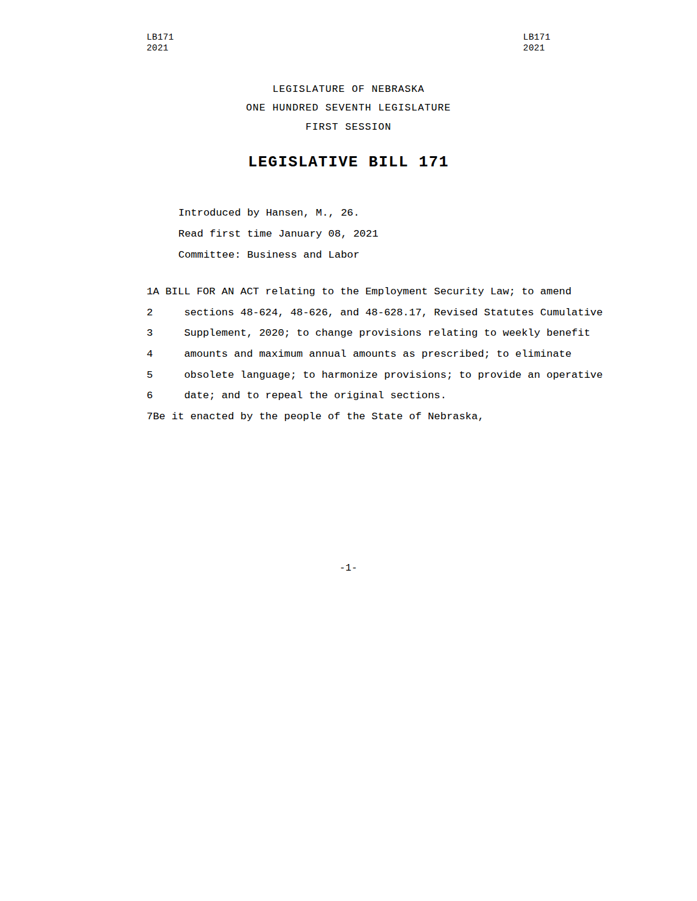LB171 2021
LB171 2021
LEGISLATURE OF NEBRASKA
ONE HUNDRED SEVENTH LEGISLATURE
FIRST SESSION
LEGISLATIVE BILL 171
Introduced by Hansen, M., 26.
Read first time January 08, 2021
Committee: Business and Labor
| 1 | A BILL FOR AN ACT relating to the Employment Security Law; to amend |
| 2 | sections 48-624, 48-626, and 48-628.17, Revised Statutes Cumulative |
| 3 | Supplement, 2020; to change provisions relating to weekly benefit |
| 4 | amounts and maximum annual amounts as prescribed; to eliminate |
| 5 | obsolete language; to harmonize provisions; to provide an operative |
| 6 | date; and to repeal the original sections. |
| 7 | Be it enacted by the people of the State of Nebraska, |
-1-